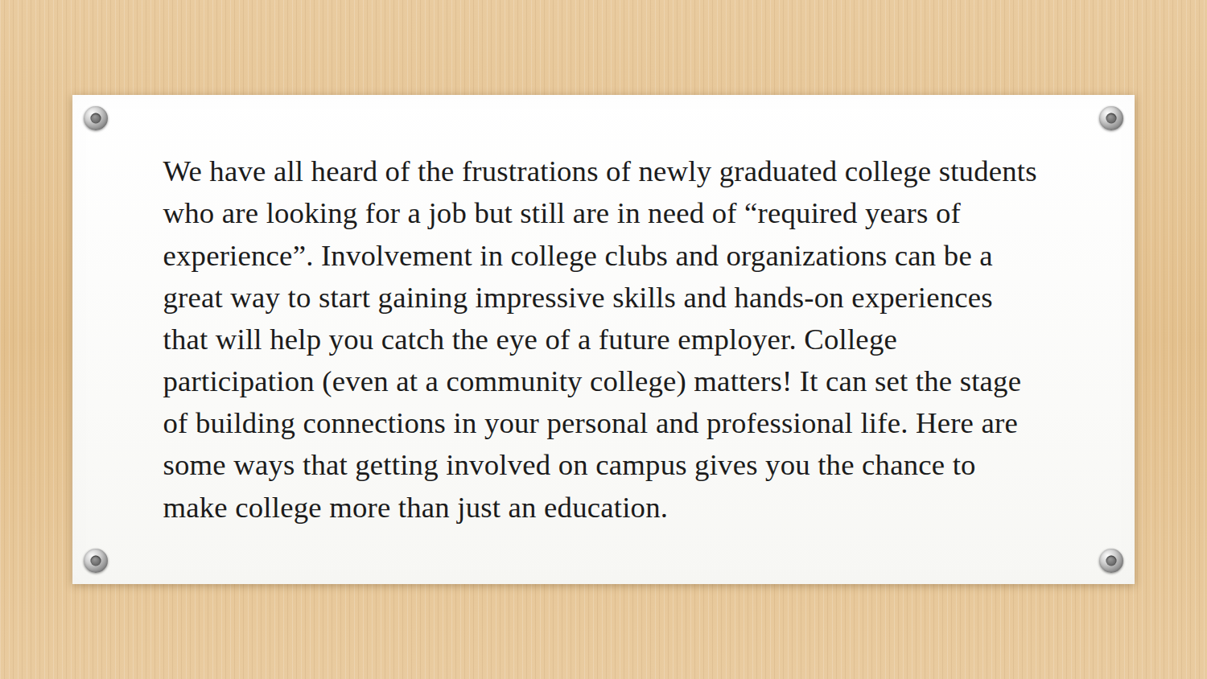We have all heard of the frustrations of newly graduated college students who are looking for a job but still are in need of “required years of experience”. Involvement in college clubs and organizations can be a great way to start gaining impressive skills and hands-on experiences that will help you catch the eye of a future employer. College participation (even at a community college) matters! It can set the stage of building connections in your personal and professional life. Here are some ways that getting involved on campus gives you the chance to make college more than just an education.